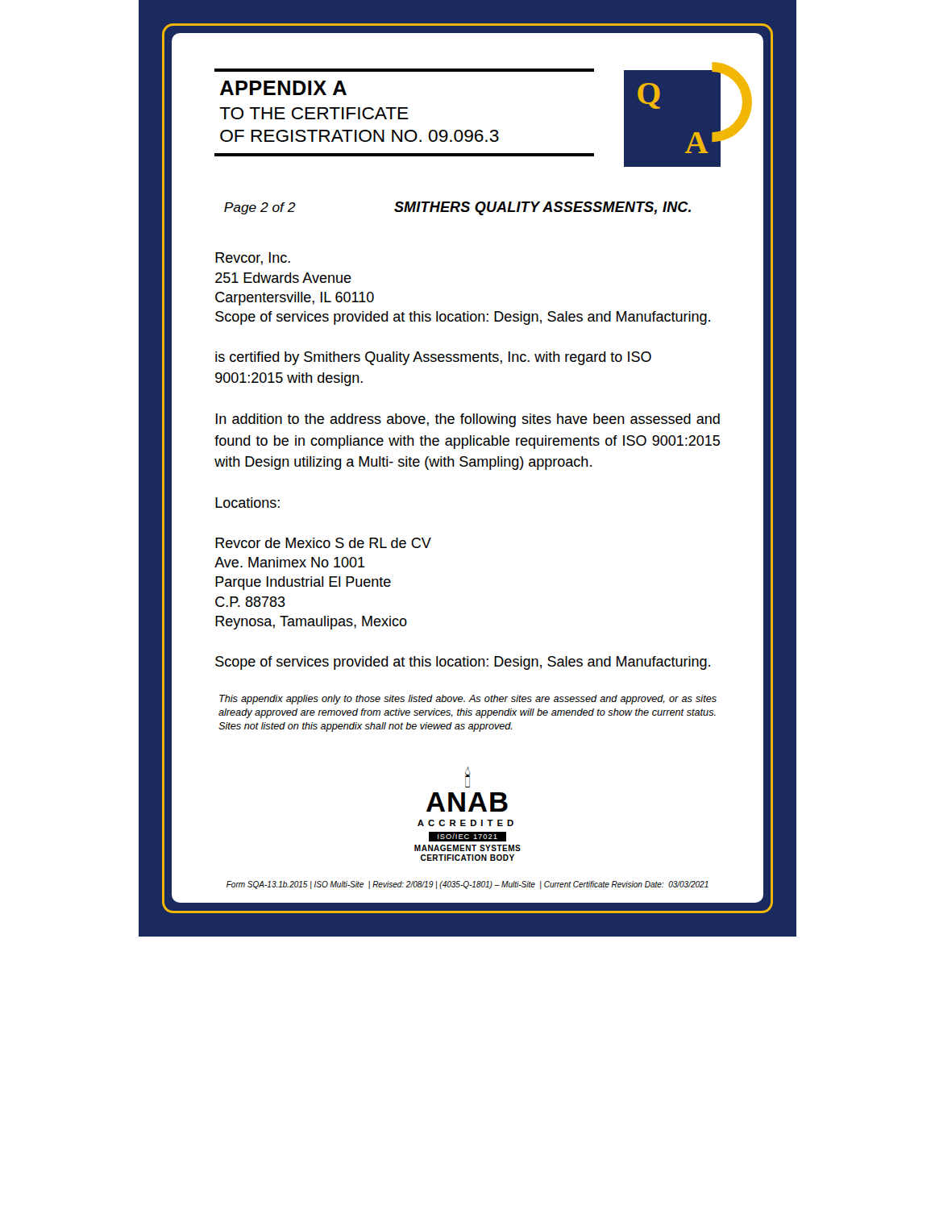APPENDIX A
TO THE CERTIFICATE
OF REGISTRATION NO. 09.096.3
Q A
Page 2 of 2
SMITHERS QUALITY ASSESSMENTS, INC.
Revcor, Inc.
251 Edwards Avenue
Carpentersville, IL 60110
Scope of services provided at this location: Design, Sales and Manufacturing.
is certified by Smithers Quality Assessments, Inc. with regard to ISO 9001:2015 with design.
In addition to the address above, the following sites have been assessed and found to be in compliance with the applicable requirements of ISO 9001:2015 with Design utilizing a Multi- site (with Sampling) approach.
Locations:
Revcor de Mexico S de RL de CV
Ave. Manimex No 1001
Parque Industrial El Puente
C.P. 88783
Reynosa, Tamaulipas, Mexico
Scope of services provided at this location: Design, Sales and Manufacturing.
This appendix applies only to those sites listed above. As other sites are assessed and approved, or as sites already approved are removed from active services, this appendix will be amended to show the current status. Sites not listed on this appendix shall not be viewed as approved.
🕯
ANAB
ACCREDITED
ISO/IEC 17021
MANAGEMENT SYSTEMS
CERTIFICATION BODY
Form SQA-13.1b.2015 | ISO Multi-Site | Revised: 2/08/19 | (4035-Q-1801) – Multi-Site | Current Certificate Revision Date: 03/03/2021